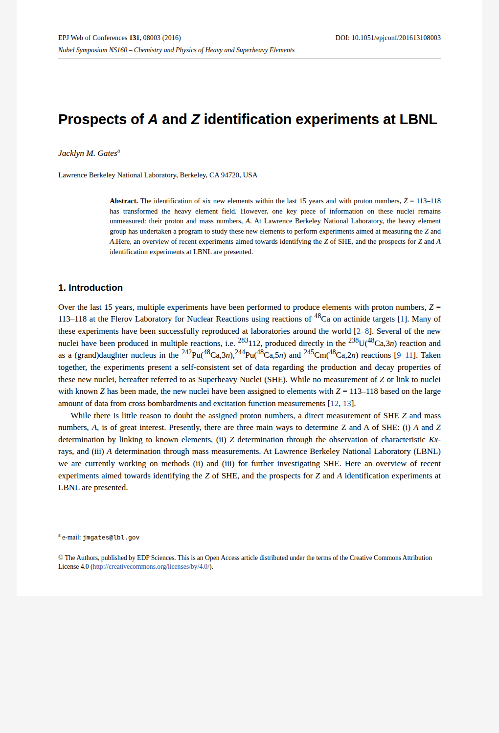EPJ Web of Conferences 131, 08003 (2016)
DOI: 10.1051/epjconf/201613108003
Nobel Symposium NS160 – Chemistry and Physics of Heavy and Superheavy Elements
Prospects of A and Z identification experiments at LBNL
Jacklyn M. Gatesa
Lawrence Berkeley National Laboratory, Berkeley, CA 94720, USA
Abstract. The identification of six new elements within the last 15 years and with proton numbers, Z = 113–118 has transformed the heavy element field. However, one key piece of information on these nuclei remains unmeasured: their proton and mass numbers, A. At Lawrence Berkeley National Laboratory, the heavy element group has undertaken a program to study these new elements to perform experiments aimed at measuring the Z and A.Here, an overview of recent experiments aimed towards identifying the Z of SHE, and the prospects for Z and A identification experiments at LBNL are presented.
1. Introduction
Over the last 15 years, multiple experiments have been performed to produce elements with proton numbers, Z = 113–118 at the Flerov Laboratory for Nuclear Reactions using reactions of 48Ca on actinide targets [1]. Many of these experiments have been successfully reproduced at laboratories around the world [2–8]. Several of the new nuclei have been produced in multiple reactions, i.e. 283112, produced directly in the 238U(48Ca,3n) reaction and as a (grand)daughter nucleus in the 242Pu(48Ca,3n),244Pu(48Ca,5n) and 245Cm(48Ca,2n) reactions [9–11]. Taken together, the experiments present a self-consistent set of data regarding the production and decay properties of these new nuclei, hereafter referred to as Superheavy Nuclei (SHE). While no measurement of Z or link to nuclei with known Z has been made, the new nuclei have been assigned to elements with Z = 113–118 based on the large amount of data from cross bombardments and excitation function measurements [12, 13].
While there is little reason to doubt the assigned proton numbers, a direct measurement of SHE Z and mass numbers, A, is of great interest. Presently, there are three main ways to determine Z and A of SHE: (i) A and Z determination by linking to known elements, (ii) Z determination through the observation of characteristic Kx-rays, and (iii) A determination through mass measurements. At Lawrence Berkeley National Laboratory (LBNL) we are currently working on methods (ii) and (iii) for further investigating SHE. Here an overview of recent experiments aimed towards identifying the Z of SHE, and the prospects for Z and A identification experiments at LBNL are presented.
a e-mail: jmgates@lbl.gov
© The Authors, published by EDP Sciences. This is an Open Access article distributed under the terms of the Creative Commons Attribution License 4.0 (http://creativecommons.org/licenses/by/4.0/).